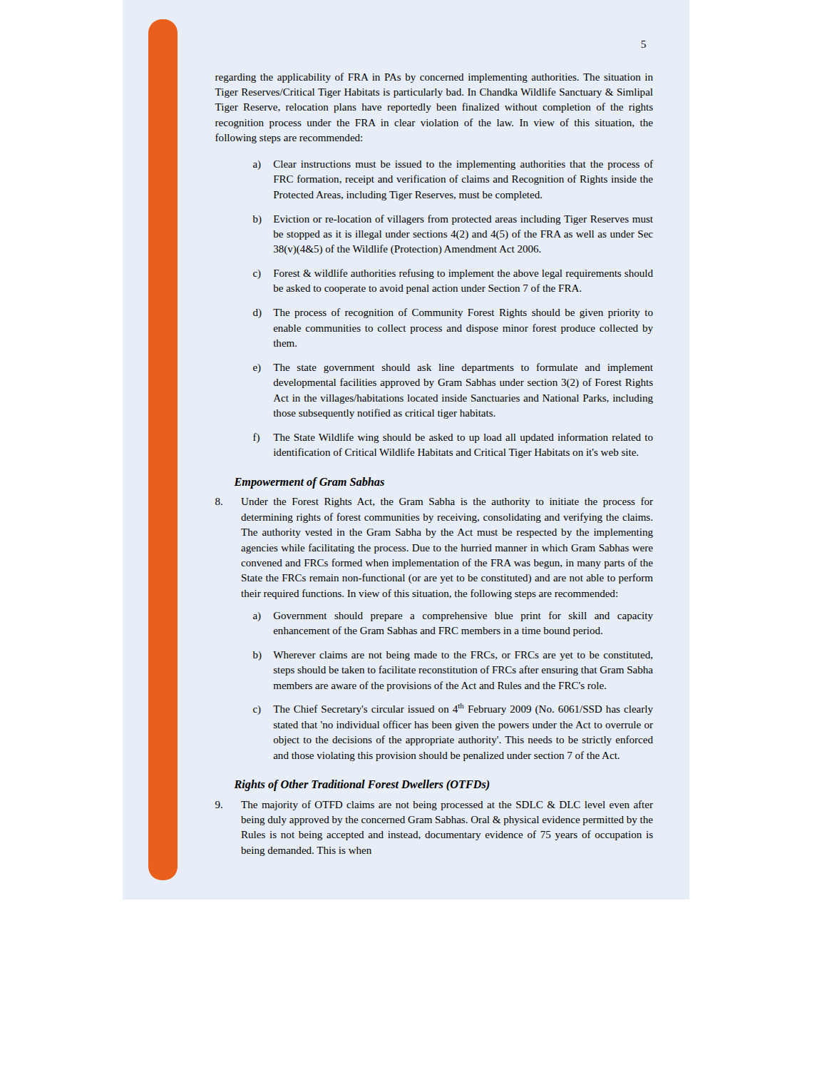5
regarding the applicability of FRA in PAs by concerned implementing authorities. The situation in Tiger Reserves/Critical Tiger Habitats is particularly bad. In Chandka Wildlife Sanctuary & Simlipal Tiger Reserve, relocation plans have reportedly been finalized without completion of the rights recognition process under the FRA in clear violation of the law. In view of this situation, the following steps are recommended:
Clear instructions must be issued to the implementing authorities that the process of FRC formation, receipt and verification of claims and Recognition of Rights inside the Protected Areas, including Tiger Reserves, must be completed.
Eviction or re-location of villagers from protected areas including Tiger Reserves must be stopped as it is illegal under sections 4(2) and 4(5) of the FRA as well as under Sec 38(v)(4&5) of the Wildlife (Protection) Amendment Act 2006.
Forest & wildlife authorities refusing to implement the above legal requirements should be asked to cooperate to avoid penal action under Section 7 of the FRA.
The process of recognition of Community Forest Rights should be given priority to enable communities to collect process and dispose minor forest produce collected by them.
The state government should ask line departments to formulate and implement developmental facilities approved by Gram Sabhas under section 3(2) of Forest Rights Act in the villages/habitations located inside Sanctuaries and National Parks, including those subsequently notified as critical tiger habitats.
The State Wildlife wing should be asked to up load all updated information related to identification of Critical Wildlife Habitats and Critical Tiger Habitats on it's web site.
Empowerment of Gram Sabhas
8. Under the Forest Rights Act, the Gram Sabha is the authority to initiate the process for determining rights of forest communities by receiving, consolidating and verifying the claims. The authority vested in the Gram Sabha by the Act must be respected by the implementing agencies while facilitating the process. Due to the hurried manner in which Gram Sabhas were convened and FRCs formed when implementation of the FRA was begun, in many parts of the State the FRCs remain non-functional (or are yet to be constituted) and are not able to perform their required functions. In view of this situation, the following steps are recommended:
Government should prepare a comprehensive blue print for skill and capacity enhancement of the Gram Sabhas and FRC members in a time bound period.
Wherever claims are not being made to the FRCs, or FRCs are yet to be constituted, steps should be taken to facilitate reconstitution of FRCs after ensuring that Gram Sabha members are aware of the provisions of the Act and Rules and the FRC's role.
The Chief Secretary's circular issued on 4th February 2009 (No. 6061/SSD has clearly stated that 'no individual officer has been given the powers under the Act to overrule or object to the decisions of the appropriate authority'. This needs to be strictly enforced and those violating this provision should be penalized under section 7 of the Act.
Rights of Other Traditional Forest Dwellers (OTFDs)
9. The majority of OTFD claims are not being processed at the SDLC & DLC level even after being duly approved by the concerned Gram Sabhas. Oral & physical evidence permitted by the Rules is not being accepted and instead, documentary evidence of 75 years of occupation is being demanded. This is when